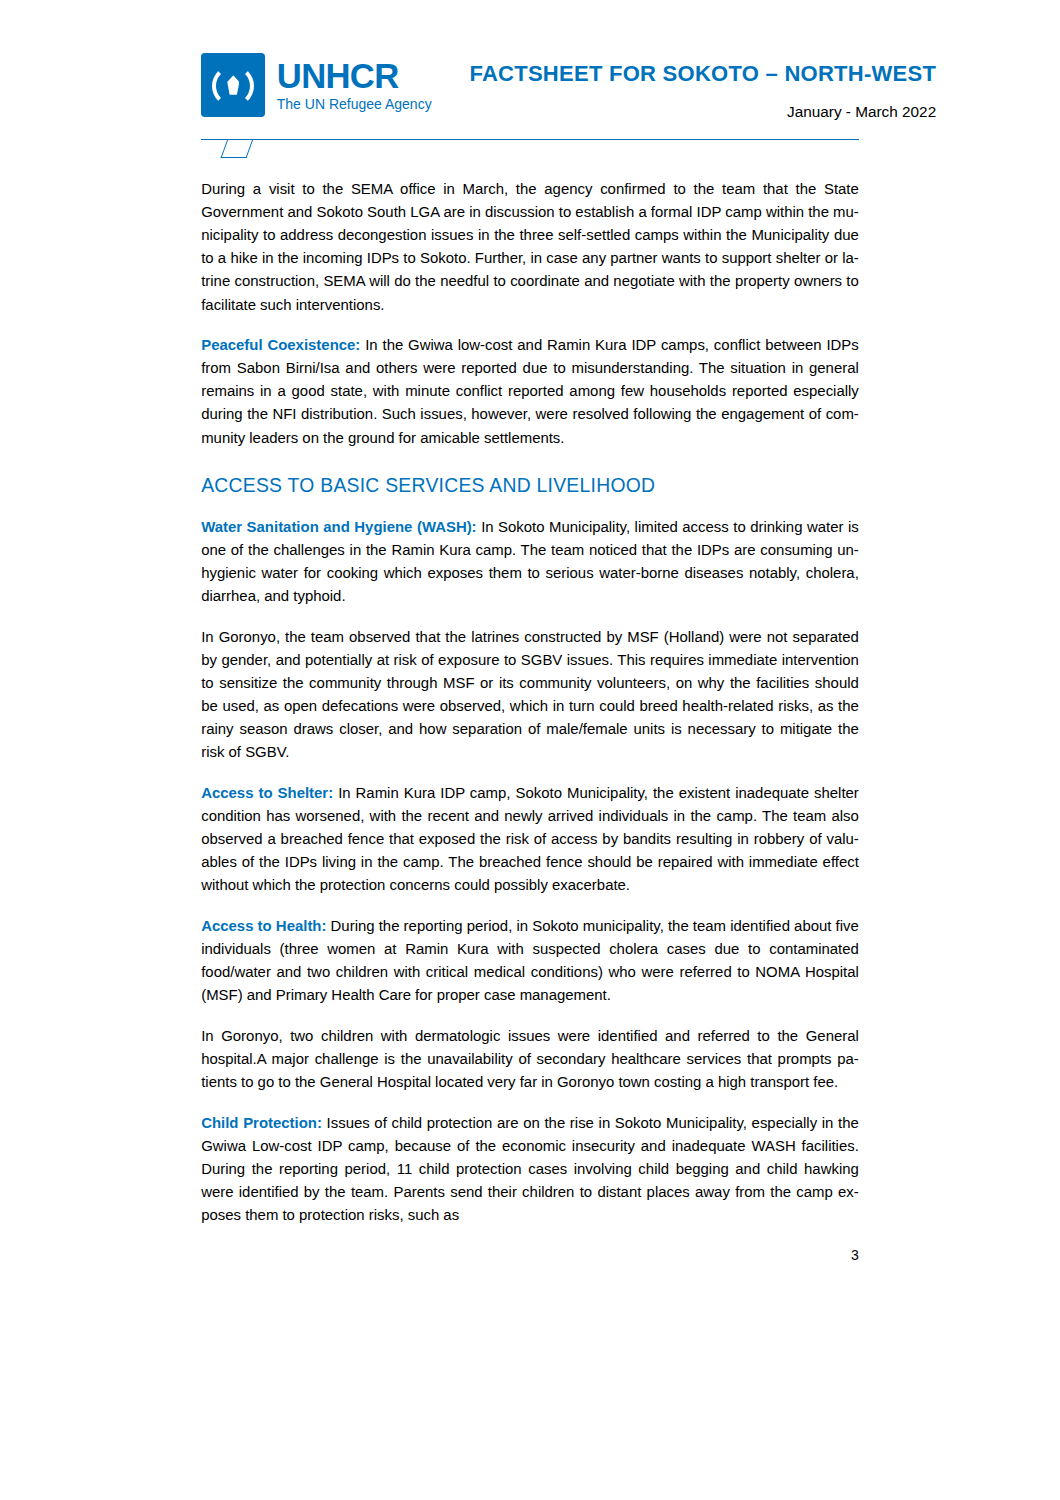UNHCR The UN Refugee Agency
FACTSHEET FOR SOKOTO – NORTH-WEST
January - March 2022
During a visit to the SEMA office in March, the agency confirmed to the team that the State Government and Sokoto South LGA are in discussion to establish a formal IDP camp within the municipality to address decongestion issues in the three self-settled camps within the Municipality due to a hike in the incoming IDPs to Sokoto. Further, in case any partner wants to support shelter or latrine construction, SEMA will do the needful to coordinate and negotiate with the property owners to facilitate such interventions.
Peaceful Coexistence: In the Gwiwa low-cost and Ramin Kura IDP camps, conflict between IDPs from Sabon Birni/Isa and others were reported due to misunderstanding. The situation in general remains in a good state, with minute conflict reported among few households reported especially during the NFI distribution. Such issues, however, were resolved following the engagement of community leaders on the ground for amicable settlements.
ACCESS TO BASIC SERVICES AND LIVELIHOOD
Water Sanitation and Hygiene (WASH): In Sokoto Municipality, limited access to drinking water is one of the challenges in the Ramin Kura camp. The team noticed that the IDPs are consuming unhygienic water for cooking which exposes them to serious water-borne diseases notably, cholera, diarrhea, and typhoid.
In Goronyo, the team observed that the latrines constructed by MSF (Holland) were not separated by gender, and potentially at risk of exposure to SGBV issues. This requires immediate intervention to sensitize the community through MSF or its community volunteers, on why the facilities should be used, as open defecations were observed, which in turn could breed health-related risks, as the rainy season draws closer, and how separation of male/female units is necessary to mitigate the risk of SGBV.
Access to Shelter: In Ramin Kura IDP camp, Sokoto Municipality, the existent inadequate shelter condition has worsened, with the recent and newly arrived individuals in the camp. The team also observed a breached fence that exposed the risk of access by bandits resulting in robbery of valuables of the IDPs living in the camp. The breached fence should be repaired with immediate effect without which the protection concerns could possibly exacerbate.
Access to Health: During the reporting period, in Sokoto municipality, the team identified about five individuals (three women at Ramin Kura with suspected cholera cases due to contaminated food/water and two children with critical medical conditions) who were referred to NOMA Hospital (MSF) and Primary Health Care for proper case management.
In Goronyo, two children with dermatologic issues were identified and referred to the General hospital.A major challenge is the unavailability of secondary healthcare services that prompts patients to go to the General Hospital located very far in Goronyo town costing a high transport fee.
Child Protection: Issues of child protection are on the rise in Sokoto Municipality, especially in the Gwiwa Low-cost IDP camp, because of the economic insecurity and inadequate WASH facilities. During the reporting period, 11 child protection cases involving child begging and child hawking were identified by the team. Parents send their children to distant places away from the camp exposes them to protection risks, such as
3